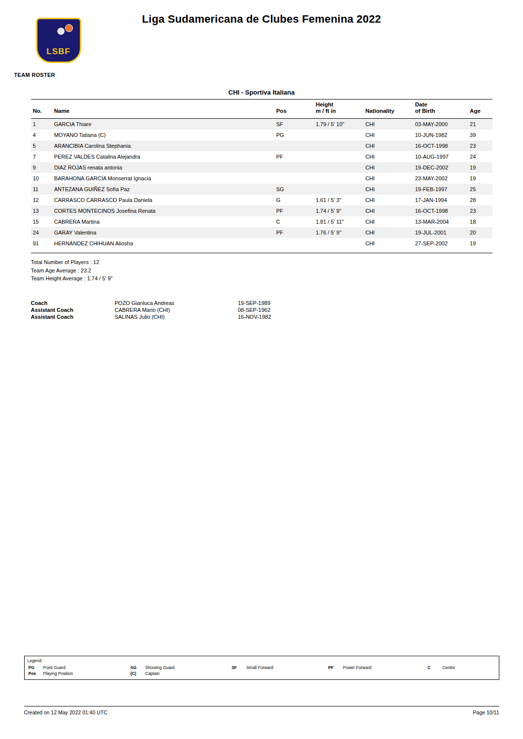LSBF
Liga Sudamericana de Clubes Femenina 2022
TEAM ROSTER
CHI - Sportiva Italiana
| No. | Name | Pos | Height m / ft in | Nationality | Date of Birth | Age |
| --- | --- | --- | --- | --- | --- | --- |
| 1 | GARCIA Thiare | SF | 1.79 / 5' 10" | CHI | 03-MAY-2000 | 21 |
| 4 | MOYANO Tatiana (C) | PG | | CHI | 10-JUN-1982 | 39 |
| 5 | ARANCIBIA Carolina Stephania | | | CHI | 16-OCT-1998 | 23 |
| 7 | PEREZ VALDES Catalina Alejandra | PF | | CHI | 10-AUG-1997 | 24 |
| 9 | DIAZ ROJAS renata antonia | | | CHI | 19-DEC-2002 | 19 |
| 10 | BARAHONA GARCÍA Monserrat Ignacia | | | CHI | 23-MAY-2002 | 19 |
| 11 | ANTEZANA GUIÑEZ Sofía Paz | SG | | CHI | 19-FEB-1997 | 25 |
| 12 | CARRASCO CARRASCO Paula Daniela | G | 1.61 / 5' 3" | CHI | 17-JAN-1994 | 28 |
| 13 | CORTES MONTECINOS Josefina Renata | PF | 1.74 / 5' 9" | CHI | 16-OCT-1998 | 23 |
| 15 | CABRERA Martina | C | 1.81 / 5' 11" | CHI | 13-MAR-2004 | 18 |
| 24 | GARAY Valentina | PF | 1.76 / 5' 9" | CHI | 19-JUL-2001 | 20 |
| 91 | HERNÁNDEZ CHIHUAN Aliosha | | | CHI | 27-SEP-2002 | 19 |
Total Number of Players : 12
Team Age Average : 23.2
Team Height Average : 1.74 / 5' 9"
| Coach | POZO Gianluca Andreas | 19-SEP-1989 |
| Assistant Coach | CABRERA Mario (CHI) | 08-SEP-1962 |
| Assistant Coach | SALINAS Julio (CHI) | 16-NOV-1982 |
Legend :
| PG | Point Guard | SG | Shooting Guard | SF | Small Forward | PF | Power Forward | C | Centre |
| Pos | Playing Position | (C) | Captain | | | | | | |
Created on 12 May 2022 01:40 UTC
Page 10/11